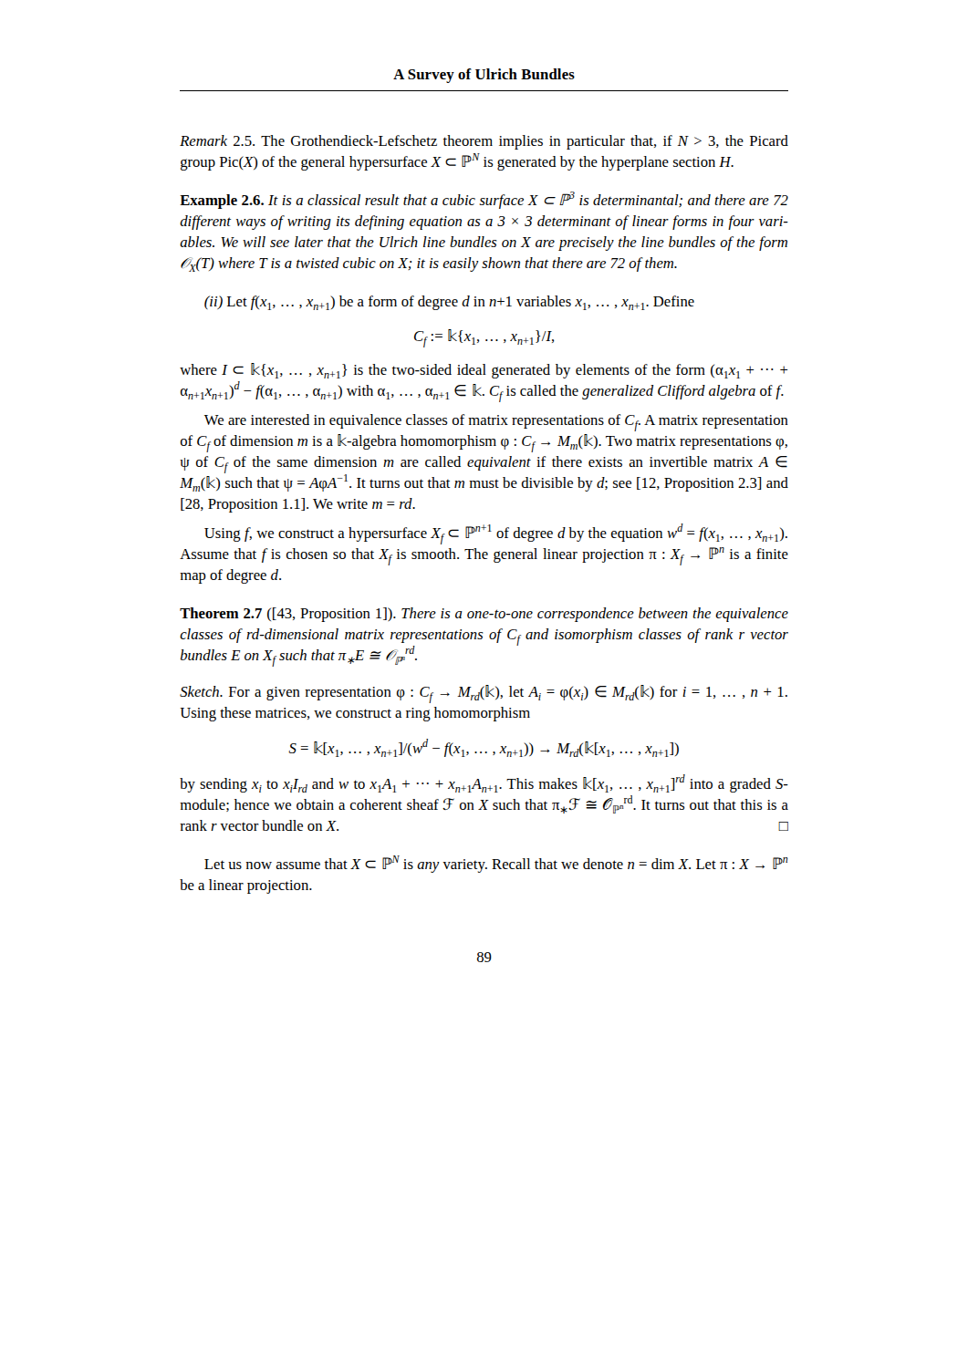A Survey of Ulrich Bundles
Remark 2.5. The Grothendieck-Lefschetz theorem implies in particular that, if N > 3, the Picard group Pic(X) of the general hypersurface X ⊂ ℙN is generated by the hyperplane section H.
Example 2.6. It is a classical result that a cubic surface X ⊂ ℙ3 is determinantal; and there are 72 different ways of writing its defining equation as a 3 × 3 determinant of linear forms in four variables. We will see later that the Ulrich line bundles on X are precisely the line bundles of the form 𝒪X(T) where T is a twisted cubic on X; it is easily shown that there are 72 of them.
(ii) Let f(x1, … , xn+1) be a form of degree d in n+1 variables x1, … , xn+1. Define
Cf := 𝕜{x1, … , xn+1}/I,
where I ⊂ 𝕜{x1, … , xn+1} is the two-sided ideal generated by elements of the form (α1x1 + ··· + αn+1xn+1)d − f(α1, … , αn+1) with α1, … , αn+1 ∈ 𝕜. Cf is called the generalized Clifford algebra of f.
We are interested in equivalence classes of matrix representations of Cf. A matrix representation of Cf of dimension m is a 𝕜-algebra homomorphism φ : Cf → Mm(𝕜). Two matrix representations φ, ψ of Cf of the same dimension m are called equivalent if there exists an invertible matrix A ∈ Mm(𝕜) such that ψ = AφA−1. It turns out that m must be divisible by d; see [12, Proposition 2.3] and [28, Proposition 1.1]. We write m = rd.
Using f, we construct a hypersurface Xf ⊂ ℙn+1 of degree d by the equation wd = f(x1, … , xn+1). Assume that f is chosen so that Xf is smooth. The general linear projection π : Xf → ℙn is a finite map of degree d.
Theorem 2.7 ([43, Proposition 1]). There is a one-to-one correspondence between the equivalence classes of rd-dimensional matrix representations of Cf and isomorphism classes of rank r vector bundles E on Xf such that π∗E ≅ 𝒪ℙnrd.
Sketch. For a given representation φ : Cf → Mrd(𝕜), let Ai = φ(xi) ∈ Mrd(𝕜) for i = 1, … , n + 1. Using these matrices, we construct a ring homomorphism
S = 𝕜[x1, … , xn+1]/(wd − f(x1, … , xn+1)) → Mrd(𝕜[x1, … , xn+1])
by sending xi to xiIrd and w to x1A1 + ··· + xn+1An+1. This makes 𝕜[x1, … , xn+1]rd into a graded S-module; hence we obtain a coherent sheaf ℱ on X such that π∗ℱ ≅ 𝒪ℙnrd. It turns out that this is a rank r vector bundle on X.□
Let us now assume that X ⊂ ℙN is any variety. Recall that we denote n = dim X. Let π : X → ℙn be a linear projection.
89